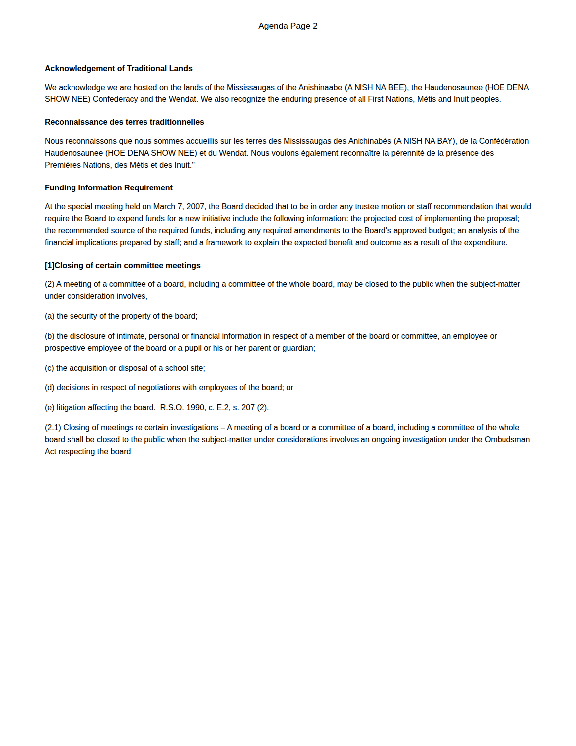Agenda Page 2
Acknowledgement of Traditional Lands
We acknowledge we are hosted on the lands of the Mississaugas of the Anishinaabe (A NISH NA BEE), the Haudenosaunee (HOE DENA SHOW NEE) Confederacy and the Wendat. We also recognize the enduring presence of all First Nations, Métis and Inuit peoples.
Reconnaissance des terres traditionnelles
Nous reconnaissons que nous sommes accueillis sur les terres des Mississaugas des Anichinabés (A NISH NA BAY), de la Confédération Haudenosaunee (HOE DENA SHOW NEE) et du Wendat. Nous voulons également reconnaître la pérennité de la présence des Premières Nations, des Métis et des Inuit."
Funding Information Requirement
At the special meeting held on March 7, 2007, the Board decided that to be in order any trustee motion or staff recommendation that would require the Board to expend funds for a new initiative include the following information: the projected cost of implementing the proposal; the recommended source of the required funds, including any required amendments to the Board's approved budget; an analysis of the financial implications prepared by staff; and a framework to explain the expected benefit and outcome as a result of the expenditure.
[1]Closing of certain committee meetings
(2) A meeting of a committee of a board, including a committee of the whole board, may be closed to the public when the subject-matter under consideration involves,
(a) the security of the property of the board;
(b) the disclosure of intimate, personal or financial information in respect of a member of the board or committee, an employee or prospective employee of the board or a pupil or his or her parent or guardian;
(c) the acquisition or disposal of a school site;
(d) decisions in respect of negotiations with employees of the board; or
(e) litigation affecting the board. R.S.O. 1990, c. E.2, s. 207 (2).
(2.1) Closing of meetings re certain investigations – A meeting of a board or a committee of a board, including a committee of the whole board shall be closed to the public when the subject-matter under considerations involves an ongoing investigation under the Ombudsman Act respecting the board